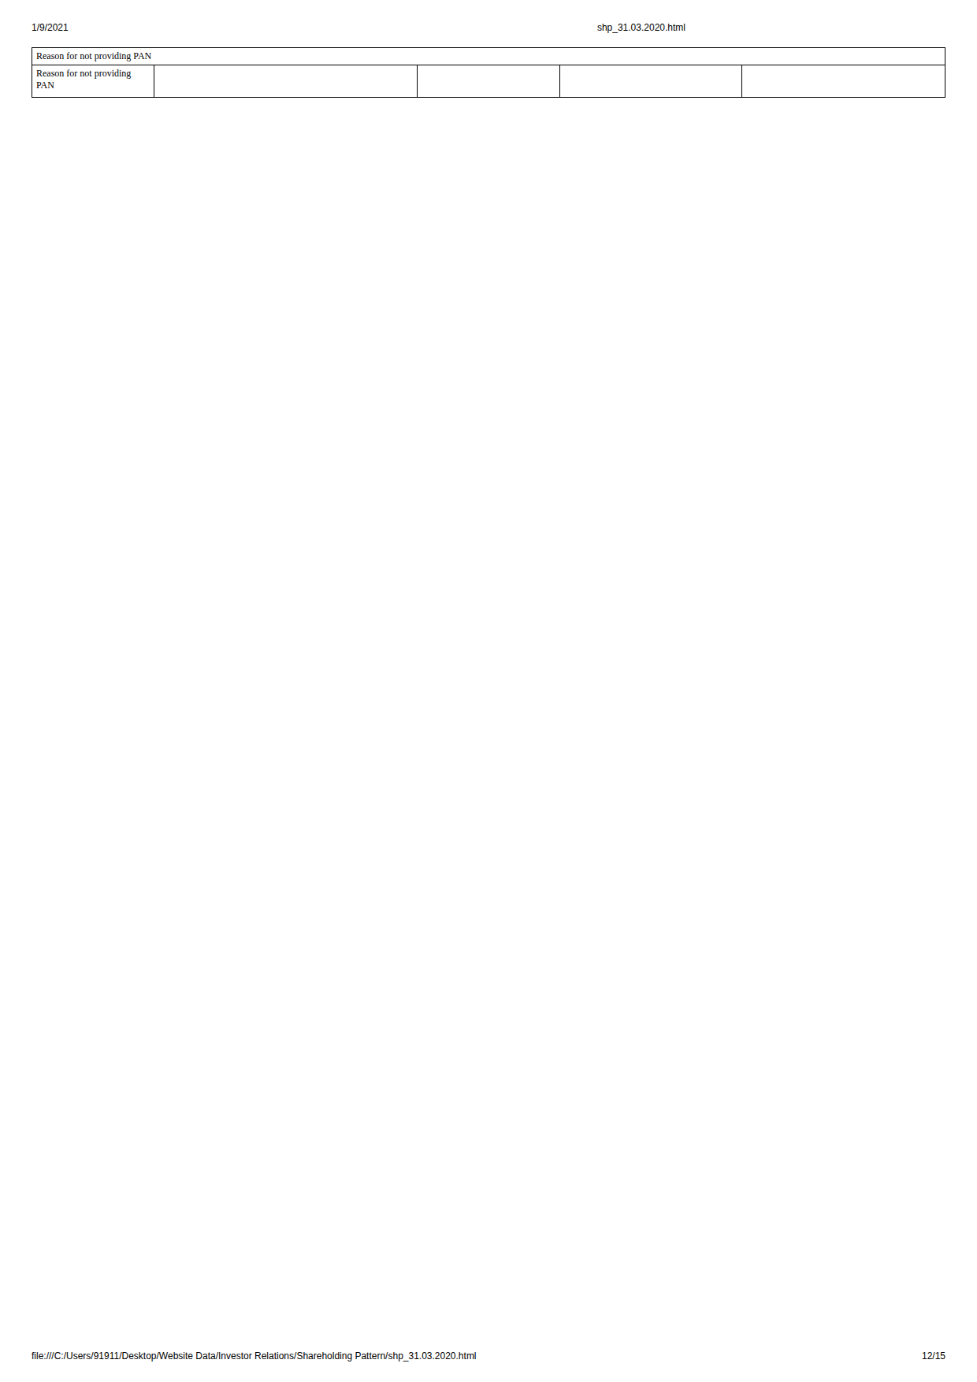1/9/2021
shp_31.03.2020.html
| Reason for not providing PAN |
| Reason for not providing PAN | | | | |
file:///C:/Users/91911/Desktop/Website Data/Investor Relations/Shareholding Pattern/shp_31.03.2020.html
12/15